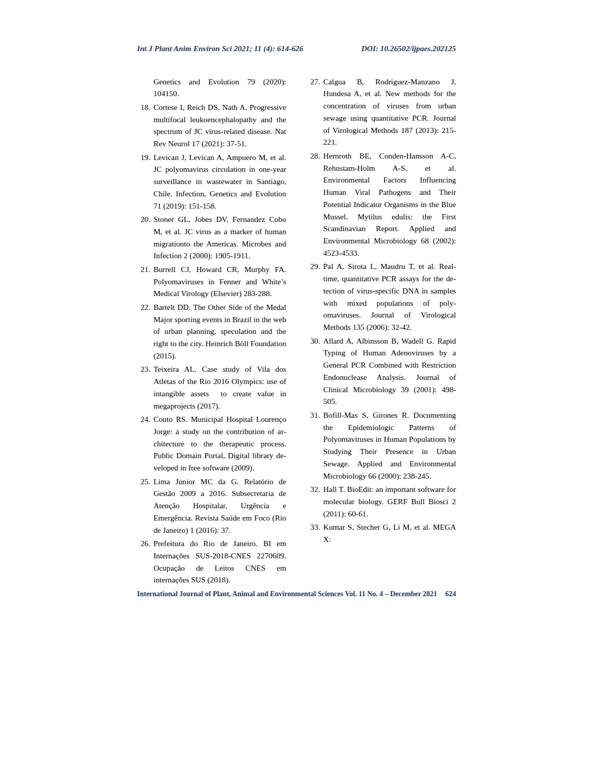Int J Plant Anim Environ Sci 2021; 11 (4): 614-626 DOI: 10.26502/ijpaes.202125
Genetics and Evolution 79 (2020): 104150.
18. Cortese I, Reich DS, Nath A. Progressive multifocal leukoencephalopathy and the spectrum of JC virus-related disease. Nat Rev Neurol 17 (2021): 37-51.
19. Levican J, Levican A, Ampuero M, et al. JC polyomavirus circulation in one-year surveillance in wastewater in Santiago, Chile. Infection, Genetics and Evolution 71 (2019): 151-158.
20. Stoner GL, Jobes DV, Fernandez Cobo M, et al. JC virus as a marker of human migrationto the Americas. Microbes and Infection 2 (2000): 1905-1911.
21. Burrell CJ, Howard CR, Murphy FA. Polyomaviruses in Fenner and White’s Medical Virology (Elsevier) 283-288.
22. Bartelt DD. The Other Side of the Medal Major sporting events in Brazil in the web of urban planning, speculation and the right to the city. Heinrich Böll Foundation (2015).
23. Teixeira AL. Case study of Vila dos Atletas of the Rio 2016 Olympics: use of intangible assets to create value in megaprojects (2017).
24. Couto RS. Municipal Hospital Lourenço Jorge: a study on the contribution of architecture to the therapeutic process. Public Domain Portal, Digital library developed in free software (2009).
25. Lima Junior MC da G. Relatório de Gestão 2009 a 2016. Subsecretaria de Atenção Hospitalar, Urgência e Emergência. Revista Saúde em Foco (Rio de Janeiro) 1 (2016): 37.
26. Prefeitura do Rio de Janeiro. BI em Internações SUS-2018-CNES 2270609. Ocupação de Leitos CNES em internações SUS (2018).
27. Calgua B, Rodriguez-Manzano J, Hundesa A, et al. New methods for the concentration of viruses from urban sewage using quantitative PCR. Journal of Virological Methods 187 (2013): 215-221.
28. Hernroth BE, Conden-Hansson A-C, Rehnstam-Holm A-S, et al. Environmental Factors Influencing Human Viral Pathogens and Their Potential Indicator Organisms in the Blue Mussel, Mytilus edulis: the First Scandinavian Report. Applied and Environmental Microbiology 68 (2002): 4523-4533.
29. Pal A, Sirota L, Maudru T, et al. Real-time, quantitative PCR assays for the detection of virus-specific DNA in samples with mixed populations of polyomaviruses. Journal of Virological Methods 135 (2006): 32-42.
30. Allard A, Albinsson B, Wadell G. Rapid Typing of Human Adenoviruses by a General PCR Combined with Restriction Endonuclease Analysis. Journal of Clinical Microbiology 39 (2001): 498-505.
31. Bofill-Mas S, Girones R. Documenting the Epidemiologic Patterns of Polyomaviruses in Human Populations by Studying Their Presence in Urban Sewage. Applied and Environmental Microbiology 66 (2000): 238-245.
32. Hall T. BioEdit: an important software for molecular biology. GERF Bull Biosci 2 (2011): 60-61.
33. Kumar S, Stecher G, Li M, et al. MEGA X:
International Journal of Plant, Animal and Environmental Sciences Vol. 11 No. 4 – December 2021 624